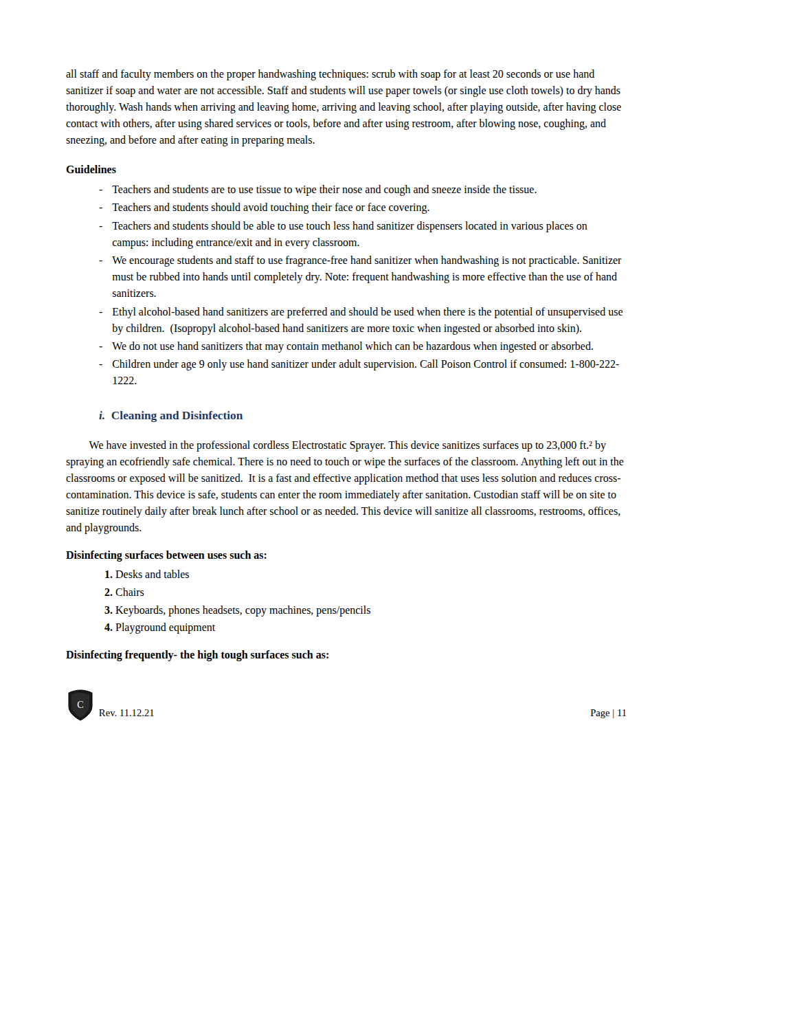all staff and faculty members on the proper handwashing techniques: scrub with soap for at least 20 seconds or use hand sanitizer if soap and water are not accessible. Staff and students will use paper towels (or single use cloth towels) to dry hands thoroughly. Wash hands when arriving and leaving home, arriving and leaving school, after playing outside, after having close contact with others, after using shared services or tools, before and after using restroom, after blowing nose, coughing, and sneezing, and before and after eating in preparing meals.
Guidelines
Teachers and students are to use tissue to wipe their nose and cough and sneeze inside the tissue.
Teachers and students should avoid touching their face or face covering.
Teachers and students should be able to use touch less hand sanitizer dispensers located in various places on campus: including entrance/exit and in every classroom.
We encourage students and staff to use fragrance-free hand sanitizer when handwashing is not practicable. Sanitizer must be rubbed into hands until completely dry. Note: frequent handwashing is more effective than the use of hand sanitizers.
Ethyl alcohol-based hand sanitizers are preferred and should be used when there is the potential of unsupervised use by children. (Isopropyl alcohol-based hand sanitizers are more toxic when ingested or absorbed into skin).
We do not use hand sanitizers that may contain methanol which can be hazardous when ingested or absorbed.
Children under age 9 only use hand sanitizer under adult supervision. Call Poison Control if consumed: 1-800-222-1222.
i. Cleaning and Disinfection
We have invested in the professional cordless Electrostatic Sprayer. This device sanitizes surfaces up to 23,000 ft.² by spraying an ecofriendly safe chemical. There is no need to touch or wipe the surfaces of the classroom. Anything left out in the classrooms or exposed will be sanitized. It is a fast and effective application method that uses less solution and reduces cross-contamination. This device is safe, students can enter the room immediately after sanitation. Custodian staff will be on site to sanitize routinely daily after break lunch after school or as needed. This device will sanitize all classrooms, restrooms, offices, and playgrounds.
Disinfecting surfaces between uses such as:
Desks and tables
Chairs
Keyboards, phones headsets, copy machines, pens/pencils
Playground equipment
Disinfecting frequently- the high tough surfaces such as:
C Rev. 11.12.21
Page | 11